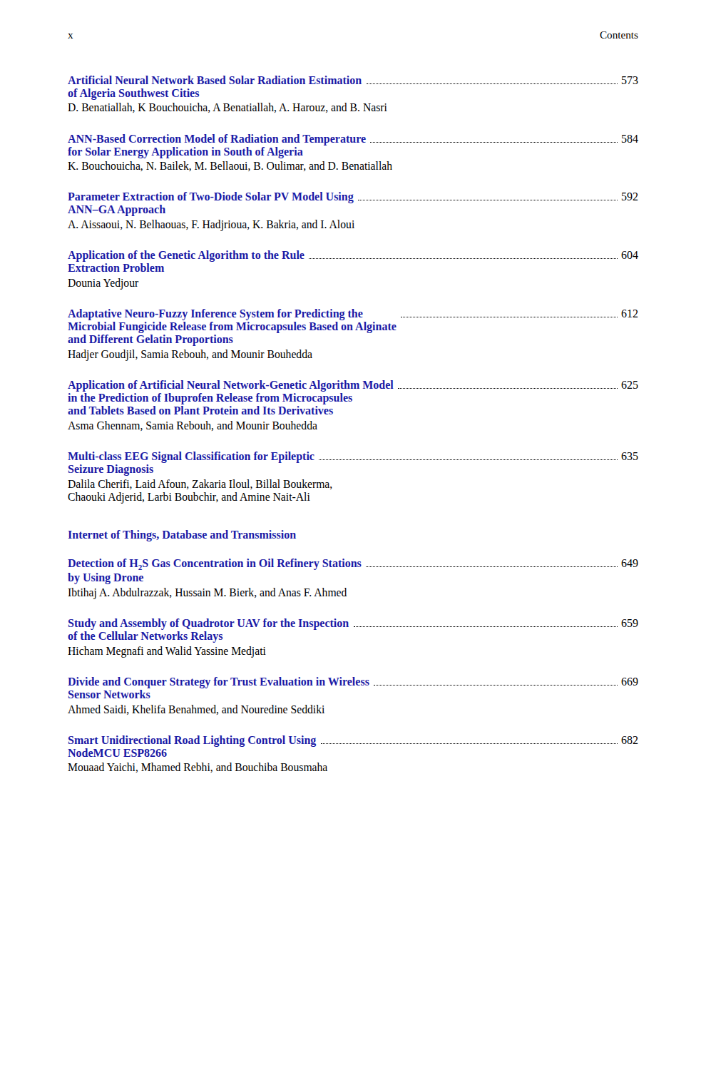x Contents
Artificial Neural Network Based Solar Radiation Estimation
of Algeria Southwest Cities 573
D. Benatiallah, K Bouchouicha, A Benatiallah, A. Harouz, and B. Nasri
ANN-Based Correction Model of Radiation and Temperature
for Solar Energy Application in South of Algeria 584
K. Bouchouicha, N. Bailek, M. Bellaoui, B. Oulimar, and D. Benatiallah
Parameter Extraction of Two-Diode Solar PV Model Using
ANN–GA Approach 592
A. Aissaoui, N. Belhaouas, F. Hadjrioua, K. Bakria, and I. Aloui
Application of the Genetic Algorithm to the Rule
Extraction Problem 604
Dounia Yedjour
Adaptative Neuro-Fuzzy Inference System for Predicting the
Microbial Fungicide Release from Microcapsules Based on Alginate
and Different Gelatin Proportions 612
Hadjer Goudjil, Samia Rebouh, and Mounir Bouhedda
Application of Artificial Neural Network-Genetic Algorithm Model
in the Prediction of Ibuprofen Release from Microcapsules
and Tablets Based on Plant Protein and Its Derivatives 625
Asma Ghennam, Samia Rebouh, and Mounir Bouhedda
Multi-class EEG Signal Classification for Epileptic
Seizure Diagnosis 635
Dalila Cherifi, Laid Afoun, Zakaria Iloul, Billal Boukerma,
Chaouki Adjerid, Larbi Boubchir, and Amine Nait-Ali
Internet of Things, Database and Transmission
Detection of H2S Gas Concentration in Oil Refinery Stations
by Using Drone 649
Ibtihaj A. Abdulrazzak, Hussain M. Bierk, and Anas F. Ahmed
Study and Assembly of Quadrotor UAV for the Inspection
of the Cellular Networks Relays 659
Hicham Megnafi and Walid Yassine Medjati
Divide and Conquer Strategy for Trust Evaluation in Wireless
Sensor Networks 669
Ahmed Saidi, Khelifa Benahmed, and Nouredine Seddiki
Smart Unidirectional Road Lighting Control Using
NodeMCU ESP8266 682
Mouaad Yaichi, Mhamed Rebhi, and Bouchiba Bousmaha